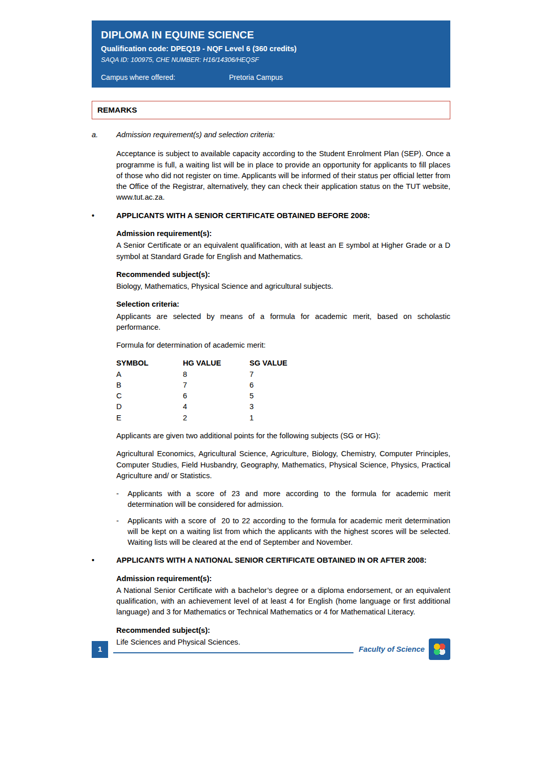DIPLOMA IN EQUINE SCIENCE
Qualification code: DPEQ19 - NQF Level 6 (360 credits)
SAQA ID: 100975, CHE NUMBER: H16/14306/HEQSF
Campus where offered: Pretoria Campus
REMARKS
a.
Admission requirement(s) and selection criteria:
Acceptance is subject to available capacity according to the Student Enrolment Plan (SEP). Once a programme is full, a waiting list will be in place to provide an opportunity for applicants to fill places of those who did not register on time. Applicants will be informed of their status per official letter from the Office of the Registrar, alternatively, they can check their application status on the TUT website, www.tut.ac.za.
•
Applicants with a Senior Certificate obtained before 2008:
Admission requirement(s):
A Senior Certificate or an equivalent qualification, with at least an E symbol at Higher Grade or a D symbol at Standard Grade for English and Mathematics.
Recommended subject(s):
Biology, Mathematics, Physical Science and agricultural subjects.
Selection criteria:
Applicants are selected by means of a formula for academic merit, based on scholastic performance.
Formula for determination of academic merit:
| SYMBOL | HG VALUE | SG VALUE |
| --- | --- | --- |
| A | 8 | 7 |
| B | 7 | 6 |
| C | 6 | 5 |
| D | 4 | 3 |
| E | 2 | 1 |
Applicants are given two additional points for the following subjects (SG or HG):
Agricultural Economics, Agricultural Science, Agriculture, Biology, Chemistry, Computer Principles, Computer Studies, Field Husbandry, Geography, Mathematics, Physical Science, Physics, Practical Agriculture and/ or Statistics.
Applicants with a score of 23 and more according to the formula for academic merit determination will be considered for admission.
Applicants with a score of 20 to 22 according to the formula for academic merit determination will be kept on a waiting list from which the applicants with the highest scores will be selected. Waiting lists will be cleared at the end of September and November.
•
Applicants with a National Senior Certificate obtained in or after 2008:
Admission requirement(s):
A National Senior Certificate with a bachelor’s degree or a diploma endorsement, or an equivalent qualification, with an achievement level of at least 4 for English (home language or first additional language) and 3 for Mathematics or Technical Mathematics or 4 for Mathematical Literacy.
Recommended subject(s):
Life Sciences and Physical Sciences.
1
Faculty of Science